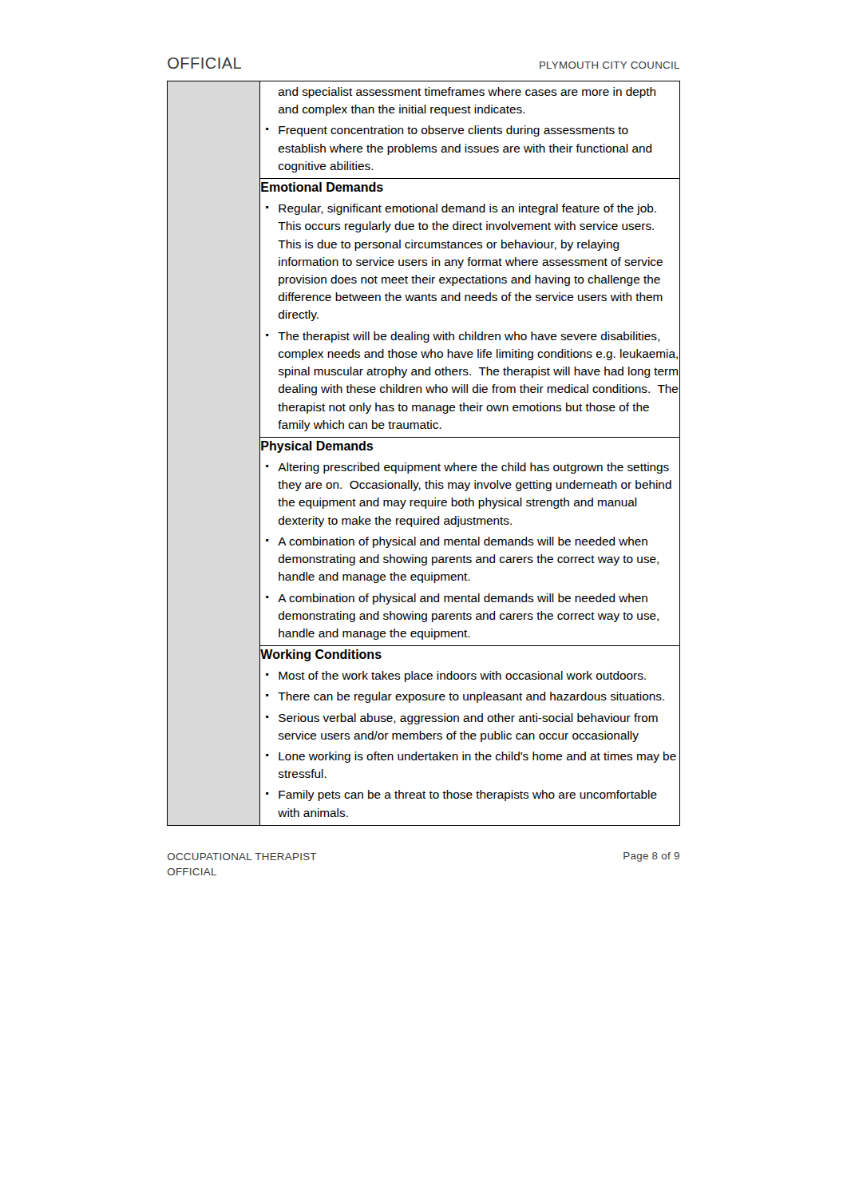OFFICIAL
PLYMOUTH CITY COUNCIL
| | and specialist assessment timeframes where cases are more in depth and complex than the initial request indicates. Frequent concentration to observe clients during assessments to establish where the problems and issues are with their functional and cognitive abilities. |
| Emotional Demands Regular, significant emotional demand is an integral feature of the job. This occurs regularly due to the direct involvement with service users. This is due to personal circumstances or behaviour, by relaying information to service users in any format where assessment of service provision does not meet their expectations and having to challenge the difference between the wants and needs of the service users with them directly. The therapist will be dealing with children who have severe disabilities, complex needs and those who have life limiting conditions e.g. leukaemia, spinal muscular atrophy and others. The therapist will have had long term dealing with these children who will die from their medical conditions. The therapist not only has to manage their own emotions but those of the family which can be traumatic. |
| Physical Demands Altering prescribed equipment where the child has outgrown the settings they are on. Occasionally, this may involve getting underneath or behind the equipment and may require both physical strength and manual dexterity to make the required adjustments. A combination of physical and mental demands will be needed when demonstrating and showing parents and carers the correct way to use, handle and manage the equipment. A combination of physical and mental demands will be needed when demonstrating and showing parents and carers the correct way to use, handle and manage the equipment. |
| Working Conditions Most of the work takes place indoors with occasional work outdoors. There can be regular exposure to unpleasant and hazardous situations. Serious verbal abuse, aggression and other anti-social behaviour from service users and/or members of the public can occur occasionally Lone working is often undertaken in the child's home and at times may be stressful. Family pets can be a threat to those therapists who are uncomfortable with animals. |
OCCUPATIONAL THERAPIST
OFFICIAL
Page 8 of 9